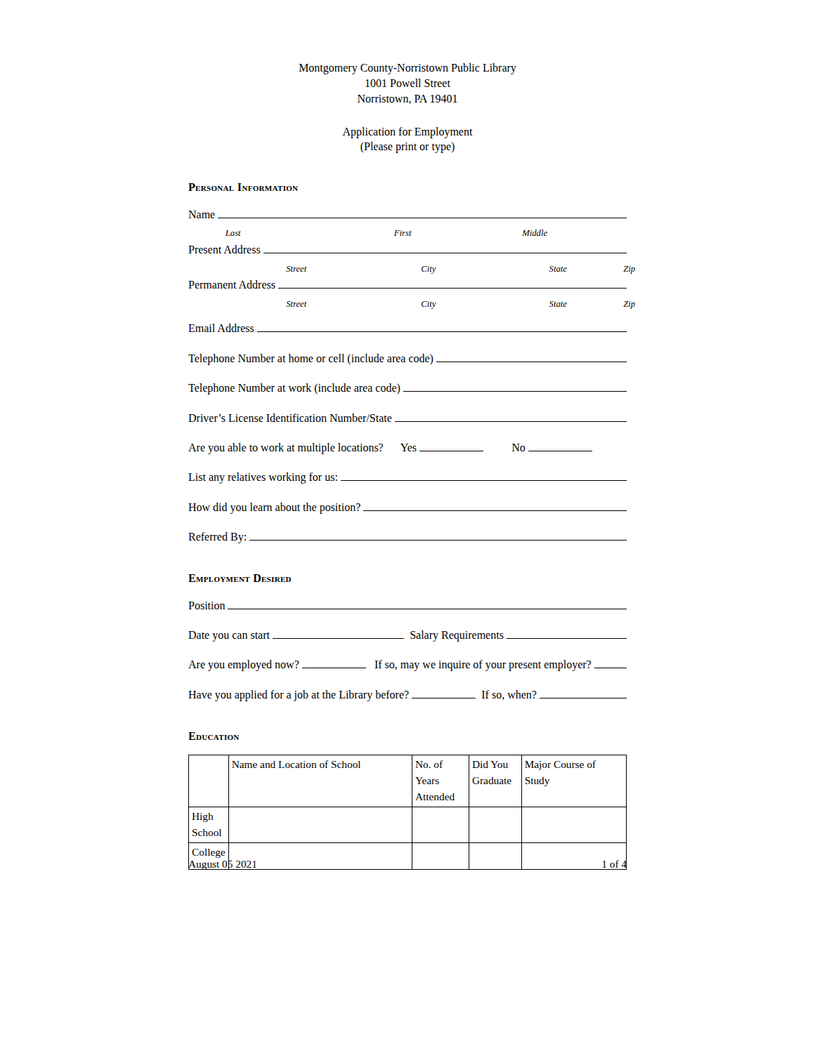Montgomery County-Norristown Public Library
1001 Powell Street
Norristown, PA 19401
Application for Employment
(Please print or type)
Personal Information
Name
Last First Middle
Present Address
Street City State Zip
Permanent Address
Street City State Zip
Email Address
Telephone Number at home or cell (include area code)
Telephone Number at work (include area code)
Driver’s License Identification Number/State
Are you able to work at multiple locations? Yes No
List any relatives working for us:
How did you learn about the position?
Referred By:
Employment Desired
Position
Date you can start Salary Requirements
Are you employed now? If so, may we inquire of your present employer?
Have you applied for a job at the Library before? If so, when?
Education
| | Name and Location of School | No. of Years Attended | Did You Graduate | Major Course of Study |
| --- | --- | --- | --- | --- |
| High School | | | | |
| College | | | | |
August 05 2021 1 of 4